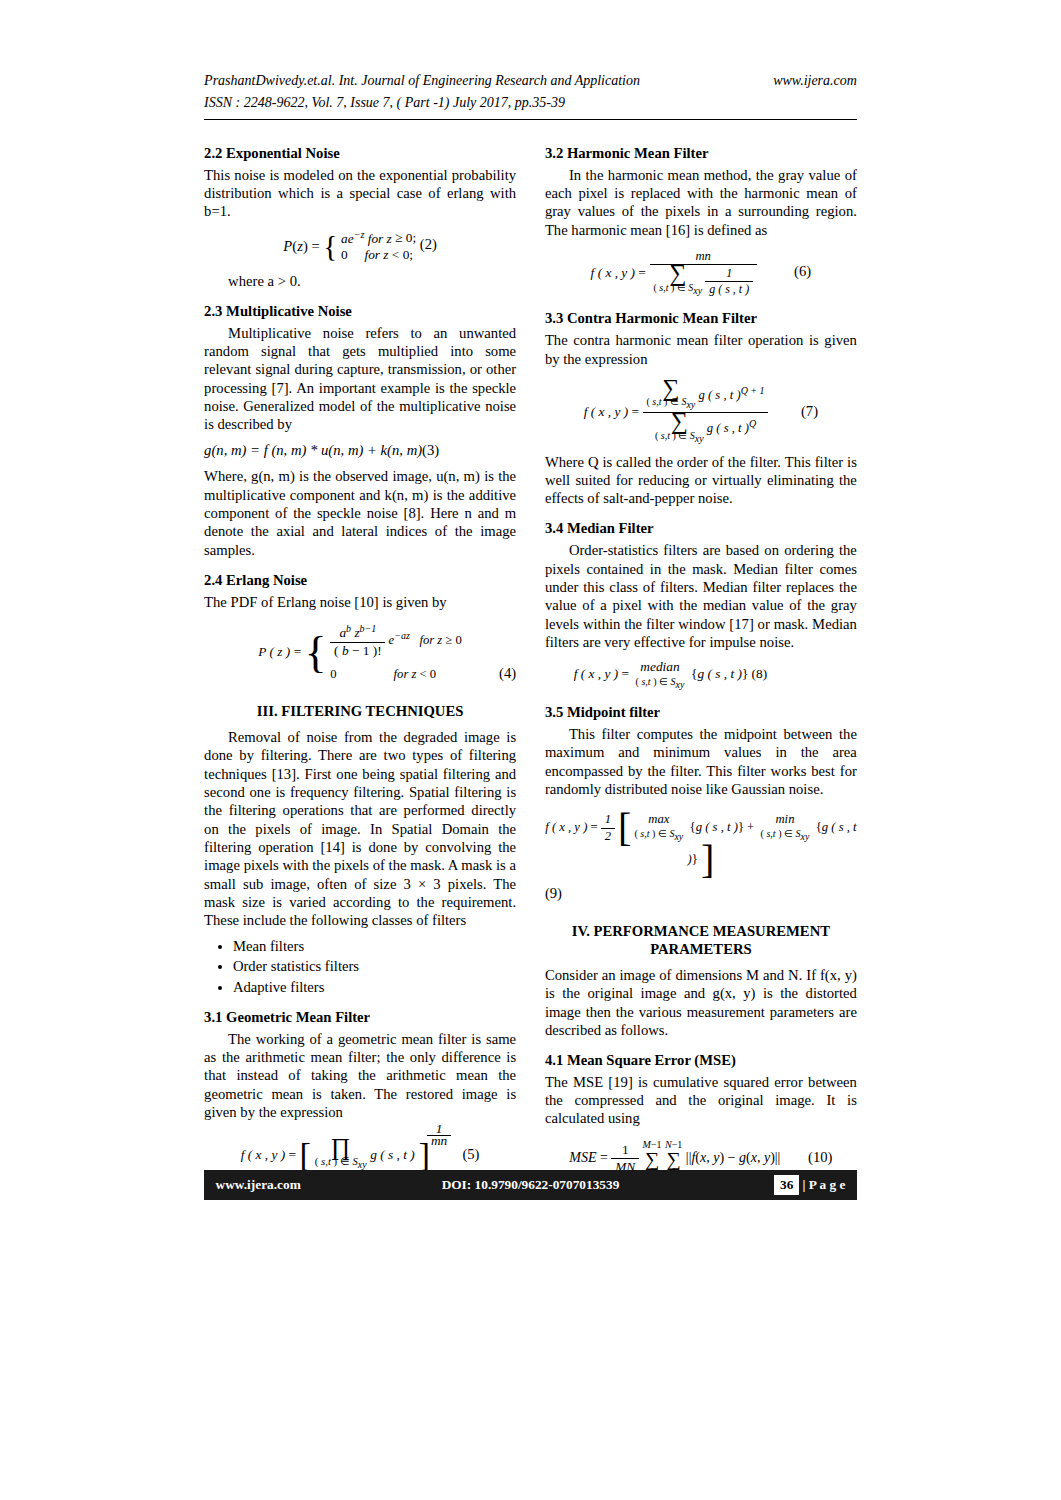PrashantDwivedy.et.al. Int. Journal of Engineering Research and Application www.ijera.com
ISSN : 2248-9622, Vol. 7, Issue 7, ( Part -1) July 2017, pp.35-39
2.2 Exponential Noise
This noise is modeled on the exponential probability distribution which is a special case of erlang with b=1.
P(z) = {
ae−z for z ≥ 0;
0 for z < 0;
(2)
where a > 0.
2.3 Multiplicative Noise
Multiplicative noise refers to an unwanted random signal that gets multiplied into some relevant signal during capture, transmission, or other processing [7]. An important example is the speckle noise. Generalized model of the multiplicative noise is described by
g(n, m) = f (n, m) * u(n, m) + k(n, m)(3)
Where, g(n, m) is the observed image, u(n, m) is the multiplicative component and k(n, m) is the additive component of the speckle noise [8]. Here n and m denote the axial and lateral indices of the image samples.
2.4 Erlang Noise
The PDF of Erlang noise [10] is given by
P ( z ) = {
ab zb−1 ( b − 1 )! e−az for z ≥ 0
0 for z < 0
(4)
III. FILTERING TECHNIQUES
Removal of noise from the degraded image is done by filtering. There are two types of filtering techniques [13]. First one being spatial filtering and second one is frequency filtering. Spatial filtering is the filtering operations that are performed directly on the pixels of image. In Spatial Domain the filtering operation [14] is done by convolving the image pixels with the pixels of the mask. A mask is a small sub image, often of size 3 × 3 pixels. The mask size is varied according to the requirement. These include the following classes of filters
Mean filters
Order statistics filters
Adaptive filters
3.1 Geometric Mean Filter
The working of a geometric mean filter is same as the arithmetic mean filter; the only difference is that instead of taking the arithmetic mean the geometric mean is taken. The restored image is given by the expression
f ( x , y ) = [ ∏ ( s,t ) ∈ Sxy g ( s , t ) ] 1 mn (5)
3.2 Harmonic Mean Filter
In the harmonic mean method, the gray value of each pixel is replaced with the harmonic mean of gray values of the pixels in a surrounding region. The harmonic mean [16] is defined as
f ( x , y ) = mn ∑ ( s,t ) ∈ Sxy 1 g ( s , t ) (6)
3.3 Contra Harmonic Mean Filter
The contra harmonic mean filter operation is given by the expression
f ( x , y ) = ∑ ( s,t ) ∈ Sxy g ( s , t )Q + 1 ∑ ( s,t ) ∈ Sxy g ( s , t )Q (7)
Where Q is called the order of the filter. This filter is well suited for reducing or virtually eliminating the effects of salt-and-pepper noise.
3.4 Median Filter
Order-statistics filters are based on ordering the pixels contained in the mask. Median filter comes under this class of filters. Median filter replaces the value of a pixel with the median value of the gray levels within the filter window [17] or mask. Median filters are very effective for impulse noise.
f ( x , y ) = median ( s,t ) ∈ Sxy {g ( s , t )} (8)
3.5 Midpoint filter
This filter computes the midpoint between the maximum and minimum values in the area encompassed by the filter. This filter works best for randomly distributed noise like Gaussian noise.
f ( x , y ) = 1 2 [ max ( s,t ) ∈ Sxy {g ( s , t )} + min ( s,t ) ∈ Sxy {g ( s , t )} ]
(9)
IV. PERFORMANCE MEASUREMENT PARAMETERS
Consider an image of dimensions M and N. If f(x, y) is the original image and g(x, y) is the distorted image then the various measurement parameters are described as follows.
4.1 Mean Square Error (MSE)
The MSE [19] is cumulative squared error between the compressed and the original image. It is calculated using
MSE = 1 MN M−1 ∑ 0 N−1 ∑ 0 ||f(x, y) − g(x, y)|| (10)
www.ijera.com
DOI: 10.9790/9622-0707013539
36 | P a g e